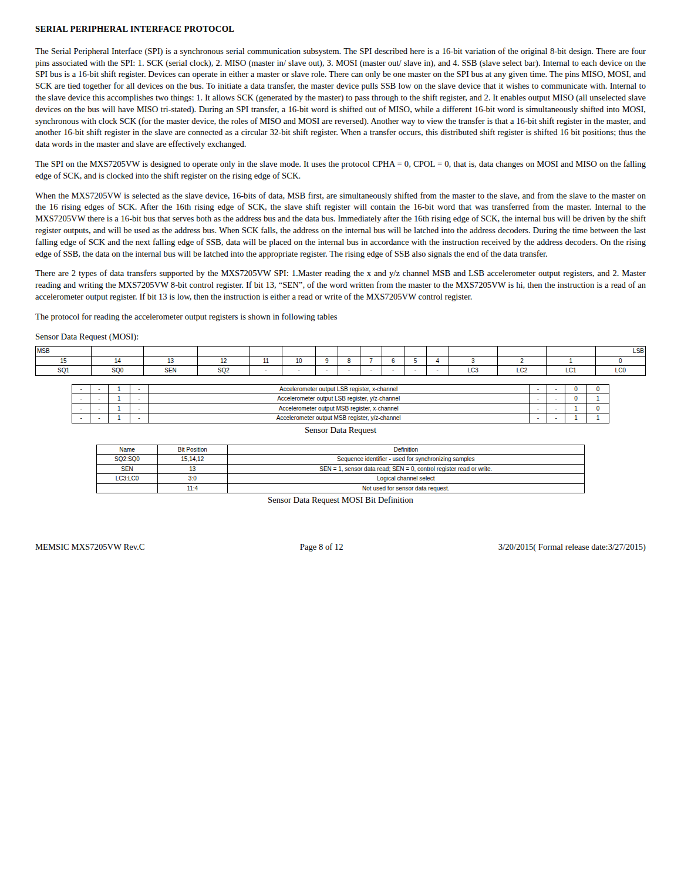SERIAL PERIPHERAL INTERFACE PROTOCOL
The Serial Peripheral Interface (SPI) is a synchronous serial communication subsystem. The SPI described here is a 16-bit variation of the original 8-bit design. There are four pins associated with the SPI: 1. SCK (serial clock), 2. MISO (master in/ slave out), 3. MOSI (master out/ slave in), and 4. SSB (slave select bar). Internal to each device on the SPI bus is a 16-bit shift register. Devices can operate in either a master or slave role. There can only be one master on the SPI bus at any given time. The pins MISO, MOSI, and SCK are tied together for all devices on the bus. To initiate a data transfer, the master device pulls SSB low on the slave device that it wishes to communicate with. Internal to the slave device this accomplishes two things: 1. It allows SCK (generated by the master) to pass through to the shift register, and 2. It enables output MISO (all unselected slave devices on the bus will have MISO tri-stated). During an SPI transfer, a 16-bit word is shifted out of MISO, while a different 16-bit word is simultaneously shifted into MOSI, synchronous with clock SCK (for the master device, the roles of MISO and MOSI are reversed). Another way to view the transfer is that a 16-bit shift register in the master, and another 16-bit shift register in the slave are connected as a circular 32-bit shift register. When a transfer occurs, this distributed shift register is shifted 16 bit positions; thus the data words in the master and slave are effectively exchanged.
The SPI on the MXS7205VW is designed to operate only in the slave mode. It uses the protocol CPHA = 0, CPOL = 0, that is, data changes on MOSI and MISO on the falling edge of SCK, and is clocked into the shift register on the rising edge of SCK.
When the MXS7205VW is selected as the slave device, 16-bits of data, MSB first, are simultaneously shifted from the master to the slave, and from the slave to the master on the 16 rising edges of SCK. After the 16th rising edge of SCK, the slave shift register will contain the 16-bit word that was transferred from the master. Internal to the MXS7205VW there is a 16-bit bus that serves both as the address bus and the data bus. Immediately after the 16th rising edge of SCK, the internal bus will be driven by the shift register outputs, and will be used as the address bus. When SCK falls, the address on the internal bus will be latched into the address decoders. During the time between the last falling edge of SCK and the next falling edge of SSB, data will be placed on the internal bus in accordance with the instruction received by the address decoders. On the rising edge of SSB, the data on the internal bus will be latched into the appropriate register. The rising edge of SSB also signals the end of the data transfer.
There are 2 types of data transfers supported by the MXS7205VW SPI: 1.Master reading the x and y/z channel MSB and LSB accelerometer output registers, and 2. Master reading and writing the MXS7205VW 8-bit control register. If bit 13, “SEN”, of the word written from the master to the MXS7205VW is hi, then the instruction is a read of an accelerometer output register. If bit 13 is low, then the instruction is either a read or write of the MXS7205VW control register.
The protocol for reading the accelerometer output registers is shown in following tables
Sensor Data Request (MOSI):
| MSB | | | | | | | | | | | | | | | LSB |
| 15 | 14 | 13 | 12 | 11 | 10 | 9 | 8 | 7 | 6 | 5 | 4 | 3 | 2 | 1 | 0 |
| SQ1 | SQ0 | SEN | SQ2 | - | - | - | - | - | - | - | - | LC3 | LC2 | LC1 | LC0 |
| - | - | 1 | - | Accelerometer output LSB register, x-channel | - | - | 0 | 0 |
| - | - | 1 | - | Accelerometer output LSB register, y/z-channel | - | - | 0 | 1 |
| - | - | 1 | - | Accelerometer output MSB register, x-channel | - | - | 1 | 0 |
| - | - | 1 | - | Accelerometer output MSB register, y/z-channel | - | - | 1 | 1 |
Sensor Data Request
| Name | Bit Position | Definition |
| --- | --- | --- |
| SQ2:SQ0 | 15,14,12 | Sequence identifier - used for synchronizing samples |
| SEN | 13 | SEN = 1, sensor data read; SEN = 0, control register read or write. |
| LC3:LC0 | 3:0 | Logical channel select |
| | 11:4 | Not used for sensor data request. |
Sensor Data Request MOSI Bit Definition
MEMSIC MXS7205VW Rev.C
Page 8 of 12
3/20/2015( Formal release date:3/27/2015)